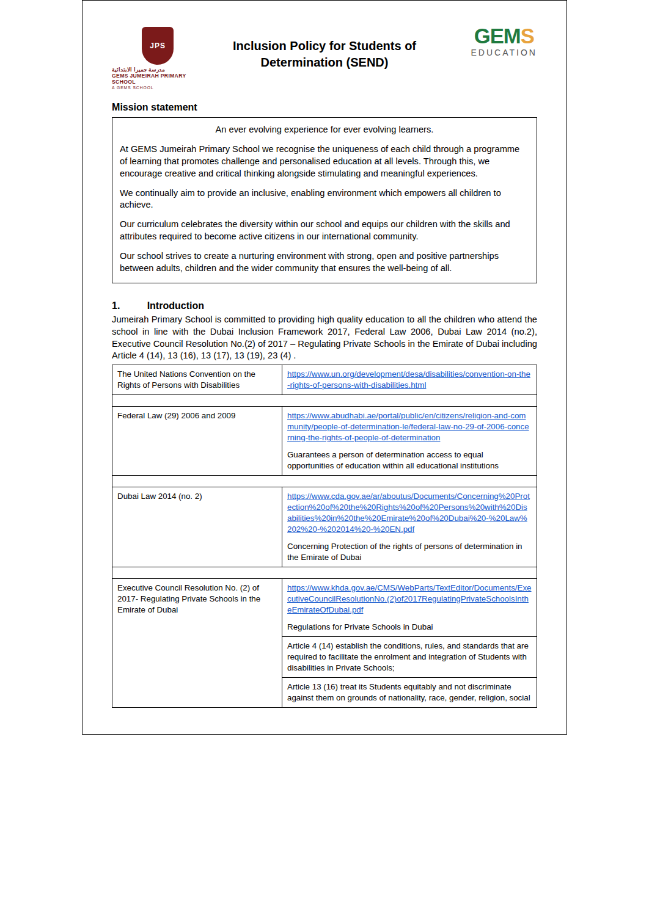مدرسة جميرا الابتدائية GEMS JUMEIRAH PRIMARY SCHOOL A GEMS SCHOOL
Inclusion Policy for Students of
Determination (SEND)
GEMS
EDUCATION
Mission statement
An ever evolving experience for ever evolving learners.
At GEMS Jumeirah Primary School we recognise the uniqueness of each child through a programme of learning that promotes challenge and personalised education at all levels. Through this, we encourage creative and critical thinking alongside stimulating and meaningful experiences.
We continually aim to provide an inclusive, enabling environment which empowers all children to achieve.
Our curriculum celebrates the diversity within our school and equips our children with the skills and attributes required to become active citizens in our international community.
Our school strives to create a nurturing environment with strong, open and positive partnerships between adults, children and the wider community that ensures the well-being of all.
1. Introduction
Jumeirah Primary School is committed to providing high quality education to all the children who attend the school in line with the Dubai Inclusion Framework 2017, Federal Law 2006, Dubai Law 2014 (no.2), Executive Council Resolution No.(2) of 2017 – Regulating Private Schools in the Emirate of Dubai including Article 4 (14), 13 (16), 13 (17), 13 (19), 23 (4) .
| The United Nations Convention on the Rights of Persons with Disabilities | https://www.un.org/development/desa/disabilities/convention-on-the-rights-of-persons-with-disabilities.html |
| Federal Law (29) 2006 and 2009 | https://www.abudhabi.ae/portal/public/en/citizens/religion-and-community/people-of-determination-le/federal-law-no-29-of-2006-concerning-the-rights-of-people-of-determination Guarantees a person of determination access to equal opportunities of education within all educational institutions |
| Dubai Law 2014 (no. 2) | https://www.cda.gov.ae/ar/aboutus/Documents/Concerning%20Protection%20of%20the%20Rights%20of%20Persons%20with%20Disabilities%20in%20the%20Emirate%20of%20Dubai%20-%20Law%202%20-%202014%20-%20EN.pdf Concerning Protection of the rights of persons of determination in the Emirate of Dubai |
| Executive Council Resolution No. (2) of 2017- Regulating Private Schools in the Emirate of Dubai | https://www.khda.gov.ae/CMS/WebParts/TextEditor/Documents/ExecutiveCouncilResolutionNo.(2)of2017RegulatingPrivateSchoolsIntheEmirateOfDubai.pdf Regulations for Private Schools in Dubai |
| Article 4 (14) establish the conditions, rules, and standards that are required to facilitate the enrolment and integration of Students with disabilities in Private Schools; |
| Article 13 (16) treat its Students equitably and not discriminate against them on grounds of nationality, race, gender, religion, social |